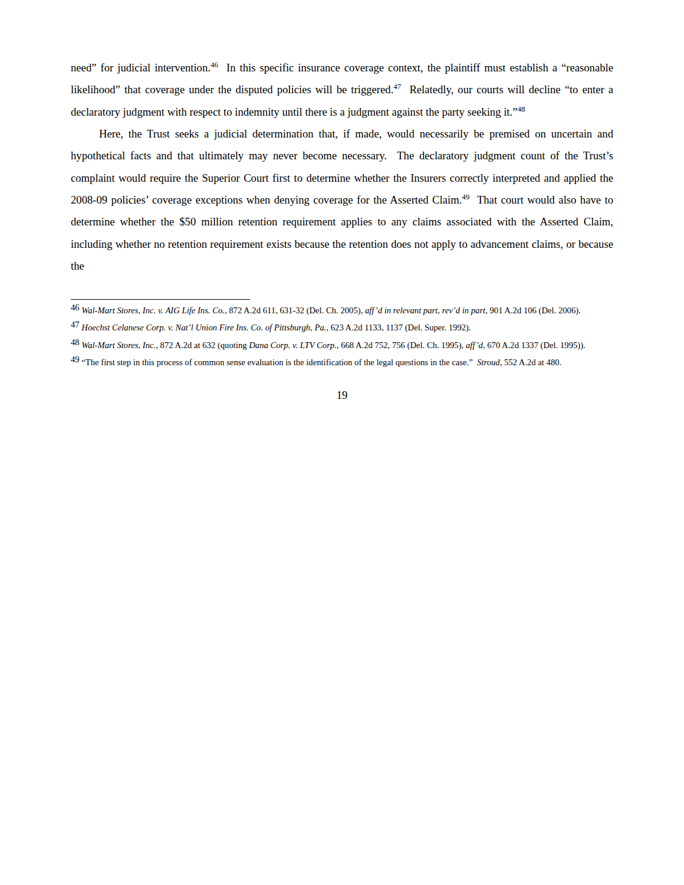need” for judicial intervention.46 In this specific insurance coverage context, the plaintiff must establish a “reasonable likelihood” that coverage under the disputed policies will be triggered.47 Relatedly, our courts will decline “to enter a declaratory judgment with respect to indemnity until there is a judgment against the party seeking it.”48
Here, the Trust seeks a judicial determination that, if made, would necessarily be premised on uncertain and hypothetical facts and that ultimately may never become necessary. The declaratory judgment count of the Trust’s complaint would require the Superior Court first to determine whether the Insurers correctly interpreted and applied the 2008-09 policies’ coverage exceptions when denying coverage for the Asserted Claim.49 That court would also have to determine whether the $50 million retention requirement applies to any claims associated with the Asserted Claim, including whether no retention requirement exists because the retention does not apply to advancement claims, or because the
46 Wal-Mart Stores, Inc. v. AIG Life Ins. Co., 872 A.2d 611, 631-32 (Del. Ch. 2005), aff’d in relevant part, rev’d in part, 901 A.2d 106 (Del. 2006).
47 Hoechst Celanese Corp. v. Nat’l Union Fire Ins. Co. of Pittsburgh, Pa., 623 A.2d 1133, 1137 (Del. Super. 1992).
48 Wal-Mart Stores, Inc., 872 A.2d at 632 (quoting Dana Corp. v. LTV Corp., 668 A.2d 752, 756 (Del. Ch. 1995), aff’d, 670 A.2d 1337 (Del. 1995)).
49 “The first step in this process of common sense evaluation is the identification of the legal questions in the case.” Stroud, 552 A.2d at 480.
19